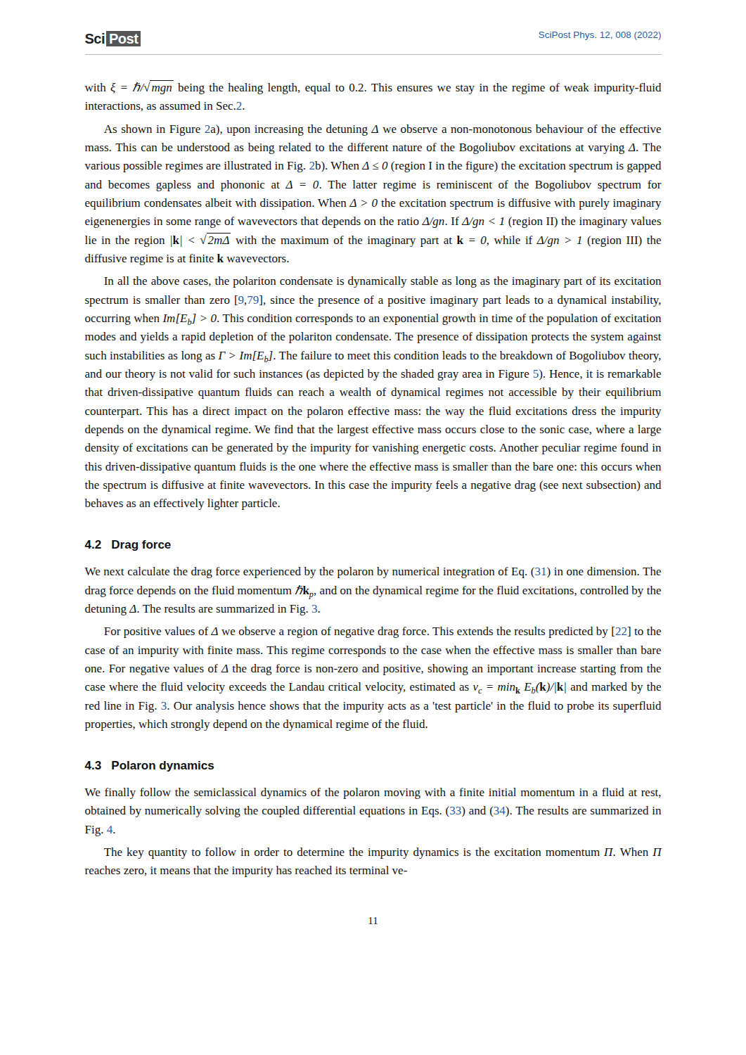Sci Post
SciPost Phys. 12, 008 (2022)
with ξ = ℏ/√mgn being the healing length, equal to 0.2. This ensures we stay in the regime of weak impurity-fluid interactions, as assumed in Sec.2.
As shown in Figure 2a), upon increasing the detuning Δ we observe a non-monotonous behaviour of the effective mass. This can be understood as being related to the different nature of the Bogoliubov excitations at varying Δ. The various possible regimes are illustrated in Fig. 2b). When Δ ≤ 0 (region I in the figure) the excitation spectrum is gapped and becomes gapless and phononic at Δ = 0. The latter regime is reminiscent of the Bogoliubov spectrum for equilibrium condensates albeit with dissipation. When Δ > 0 the excitation spectrum is diffusive with purely imaginary eigenenergies in some range of wavevectors that depends on the ratio Δ/gn. If Δ/gn < 1 (region II) the imaginary values lie in the region |k| < √2mΔ with the maximum of the imaginary part at k = 0, while if Δ/gn > 1 (region III) the diffusive regime is at finite k wavevectors.
In all the above cases, the polariton condensate is dynamically stable as long as the imaginary part of its excitation spectrum is smaller than zero [9,79], since the presence of a positive imaginary part leads to a dynamical instability, occurring when Im[Eb] > 0. This condition corresponds to an exponential growth in time of the population of excitation modes and yields a rapid depletion of the polariton condensate. The presence of dissipation protects the system against such instabilities as long as Γ > Im[Eb]. The failure to meet this condition leads to the breakdown of Bogoliubov theory, and our theory is not valid for such instances (as depicted by the shaded gray area in Figure 5). Hence, it is remarkable that driven-dissipative quantum fluids can reach a wealth of dynamical regimes not accessible by their equilibrium counterpart. This has a direct impact on the polaron effective mass: the way the fluid excitations dress the impurity depends on the dynamical regime. We find that the largest effective mass occurs close to the sonic case, where a large density of excitations can be generated by the impurity for vanishing energetic costs. Another peculiar regime found in this driven-dissipative quantum fluids is the one where the effective mass is smaller than the bare one: this occurs when the spectrum is diffusive at finite wavevectors. In this case the impurity feels a negative drag (see next subsection) and behaves as an effectively lighter particle.
4.2 Drag force
We next calculate the drag force experienced by the polaron by numerical integration of Eq. (31) in one dimension. The drag force depends on the fluid momentum ℏkp, and on the dynamical regime for the fluid excitations, controlled by the detuning Δ. The results are summarized in Fig. 3.
For positive values of Δ we observe a region of negative drag force. This extends the results predicted by [22] to the case of an impurity with finite mass. This regime corresponds to the case when the effective mass is smaller than bare one. For negative values of Δ the drag force is non-zero and positive, showing an important increase starting from the case where the fluid velocity exceeds the Landau critical velocity, estimated as vc = mink Eb(k)/|k| and marked by the red line in Fig. 3. Our analysis hence shows that the impurity acts as a 'test particle' in the fluid to probe its superfluid properties, which strongly depend on the dynamical regime of the fluid.
4.3 Polaron dynamics
We finally follow the semiclassical dynamics of the polaron moving with a finite initial momentum in a fluid at rest, obtained by numerically solving the coupled differential equations in Eqs. (33) and (34). The results are summarized in Fig. 4.
The key quantity to follow in order to determine the impurity dynamics is the excitation momentum Π. When Π reaches zero, it means that the impurity has reached its terminal ve-
11